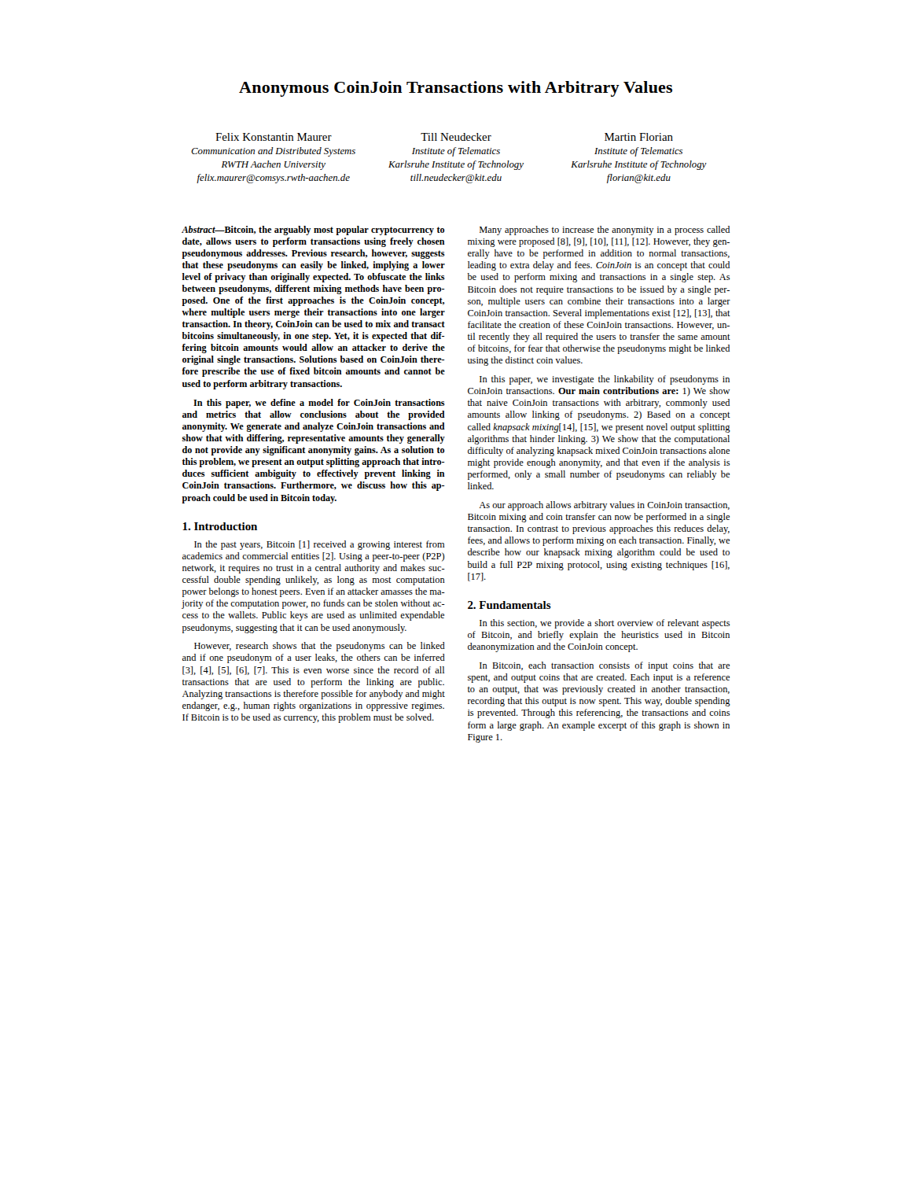Anonymous CoinJoin Transactions with Arbitrary Values
| Felix Konstantin Maurer Communication and Distributed Systems RWTH Aachen University felix.maurer@comsys.rwth-aachen.de | Till Neudecker Institute of Telematics Karlsruhe Institute of Technology till.neudecker@kit.edu | Martin Florian Institute of Telematics Karlsruhe Institute of Technology florian@kit.edu |
Abstract—Bitcoin, the arguably most popular cryptocurrency to date, allows users to perform transactions using freely chosen pseudonymous addresses. Previous research, however, suggests that these pseudonyms can easily be linked, implying a lower level of privacy than originally expected. To obfuscate the links between pseudonyms, different mixing methods have been proposed. One of the first approaches is the CoinJoin concept, where multiple users merge their transactions into one larger transaction. In theory, CoinJoin can be used to mix and transact bitcoins simultaneously, in one step. Yet, it is expected that differing bitcoin amounts would allow an attacker to derive the original single transactions. Solutions based on CoinJoin therefore prescribe the use of fixed bitcoin amounts and cannot be used to perform arbitrary transactions.
In this paper, we define a model for CoinJoin transactions and metrics that allow conclusions about the provided anonymity. We generate and analyze CoinJoin transactions and show that with differing, representative amounts they generally do not provide any significant anonymity gains. As a solution to this problem, we present an output splitting approach that introduces sufficient ambiguity to effectively prevent linking in CoinJoin transactions. Furthermore, we discuss how this approach could be used in Bitcoin today.
1. Introduction
In the past years, Bitcoin [1] received a growing interest from academics and commercial entities [2]. Using a peer-to-peer (P2P) network, it requires no trust in a central authority and makes successful double spending unlikely, as long as most computation power belongs to honest peers. Even if an attacker amasses the majority of the computation power, no funds can be stolen without access to the wallets. Public keys are used as unlimited expendable pseudonyms, suggesting that it can be used anonymously.
However, research shows that the pseudonyms can be linked and if one pseudonym of a user leaks, the others can be inferred [3], [4], [5], [6], [7]. This is even worse since the record of all transactions that are used to perform the linking are public. Analyzing transactions is therefore possible for anybody and might endanger, e.g., human rights organizations in oppressive regimes. If Bitcoin is to be used as currency, this problem must be solved.
Many approaches to increase the anonymity in a process called mixing were proposed [8], [9], [10], [11], [12]. However, they generally have to be performed in addition to normal transactions, leading to extra delay and fees. CoinJoin is an concept that could be used to perform mixing and transactions in a single step. As Bitcoin does not require transactions to be issued by a single person, multiple users can combine their transactions into a larger CoinJoin transaction. Several implementations exist [12], [13], that facilitate the creation of these CoinJoin transactions. However, until recently they all required the users to transfer the same amount of bitcoins, for fear that otherwise the pseudonyms might be linked using the distinct coin values.
In this paper, we investigate the linkability of pseudonyms in CoinJoin transactions. Our main contributions are: 1) We show that naive CoinJoin transactions with arbitrary, commonly used amounts allow linking of pseudonyms. 2) Based on a concept called knapsack mixing[14], [15], we present novel output splitting algorithms that hinder linking. 3) We show that the computational difficulty of analyzing knapsack mixed CoinJoin transactions alone might provide enough anonymity, and that even if the analysis is performed, only a small number of pseudonyms can reliably be linked.
As our approach allows arbitrary values in CoinJoin transaction, Bitcoin mixing and coin transfer can now be performed in a single transaction. In contrast to previous approaches this reduces delay, fees, and allows to perform mixing on each transaction. Finally, we describe how our knapsack mixing algorithm could be used to build a full P2P mixing protocol, using existing techniques [16], [17].
2. Fundamentals
In this section, we provide a short overview of relevant aspects of Bitcoin, and briefly explain the heuristics used in Bitcoin deanonymization and the CoinJoin concept.
In Bitcoin, each transaction consists of input coins that are spent, and output coins that are created. Each input is a reference to an output, that was previously created in another transaction, recording that this output is now spent. This way, double spending is prevented. Through this referencing, the transactions and coins form a large graph. An example excerpt of this graph is shown in Figure 1.